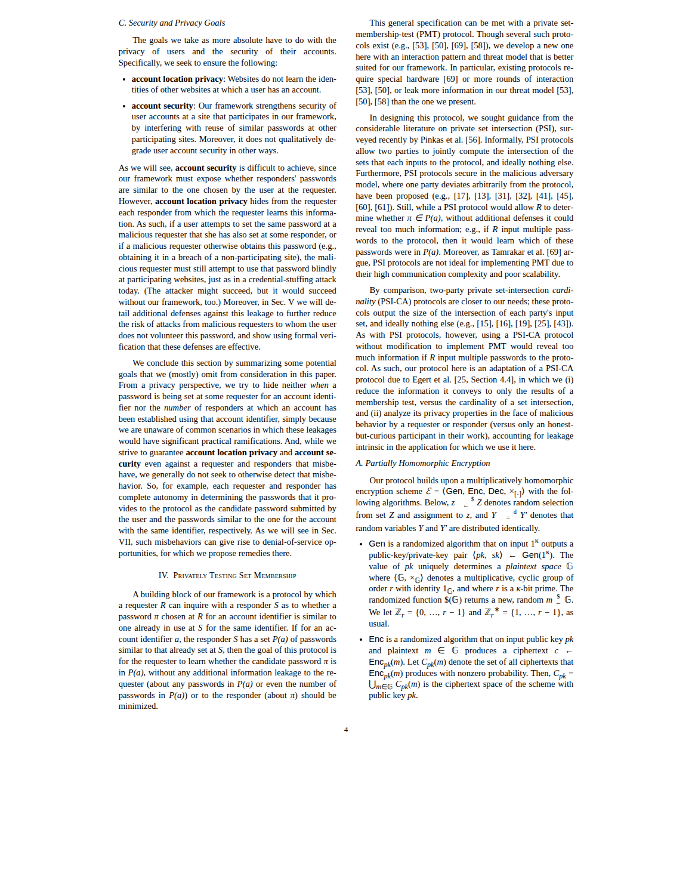C. Security and Privacy Goals
The goals we take as more absolute have to do with the privacy of users and the security of their accounts. Specifically, we seek to ensure the following:
account location privacy: Websites do not learn the identities of other websites at which a user has an account.
account security: Our framework strengthens security of user accounts at a site that participates in our framework, by interfering with reuse of similar passwords at other participating sites. Moreover, it does not qualitatively degrade user account security in other ways.
As we will see, account security is difficult to achieve, since our framework must expose whether responders' passwords are similar to the one chosen by the user at the requester. However, account location privacy hides from the requester each responder from which the requester learns this information. As such, if a user attempts to set the same password at a malicious requester that she has also set at some responder, or if a malicious requester otherwise obtains this password (e.g., obtaining it in a breach of a non-participating site), the malicious requester must still attempt to use that password blindly at participating websites, just as in a credential-stuffing attack today. (The attacker might succeed, but it would succeed without our framework, too.) Moreover, in Sec. V we will detail additional defenses against this leakage to further reduce the risk of attacks from malicious requesters to whom the user does not volunteer this password, and show using formal verification that these defenses are effective.
We conclude this section by summarizing some potential goals that we (mostly) omit from consideration in this paper. From a privacy perspective, we try to hide neither when a password is being set at some requester for an account identifier nor the number of responders at which an account has been established using that account identifier, simply because we are unaware of common scenarios in which these leakages would have significant practical ramifications. And, while we strive to guarantee account location privacy and account security even against a requester and responders that misbehave, we generally do not seek to otherwise detect that misbehavior. So, for example, each requester and responder has complete autonomy in determining the passwords that it provides to the protocol as the candidate password submitted by the user and the passwords similar to the one for the account with the same identifier, respectively. As we will see in Sec. VII, such misbehaviors can give rise to denial-of-service opportunities, for which we propose remedies there.
IV. Privately Testing Set Membership
A building block of our framework is a protocol by which a requester R can inquire with a responder S as to whether a password π chosen at R for an account identifier is similar to one already in use at S for the same identifier. If for an account identifier a, the responder S has a set P(a) of passwords similar to that already set at S, then the goal of this protocol is for the requester to learn whether the candidate password π is in P(a), without any additional information leakage to the requester (about any passwords in P(a) or even the number of passwords in P(a)) or to the responder (about π) should be minimized.
This general specification can be met with a private set-membership-test (PMT) protocol. Though several such protocols exist (e.g., [53], [50], [69], [58]), we develop a new one here with an interaction pattern and threat model that is better suited for our framework. In particular, existing protocols require special hardware [69] or more rounds of interaction [53], [50], or leak more information in our threat model [53], [50], [58] than the one we present.
In designing this protocol, we sought guidance from the considerable literature on private set intersection (PSI), surveyed recently by Pinkas et al. [56]. Informally, PSI protocols allow two parties to jointly compute the intersection of the sets that each inputs to the protocol, and ideally nothing else. Furthermore, PSI protocols secure in the malicious adversary model, where one party deviates arbitrarily from the protocol, have been proposed (e.g., [17], [13], [31], [32], [41], [45], [60], [61]). Still, while a PSI protocol would allow R to determine whether π ∈ P(a), without additional defenses it could reveal too much information; e.g., if R input multiple passwords to the protocol, then it would learn which of these passwords were in P(a). Moreover, as Tamrakar et al. [69] argue, PSI protocols are not ideal for implementing PMT due to their high communication complexity and poor scalability.
By comparison, two-party private set-intersection cardinality (PSI-CA) protocols are closer to our needs; these protocols output the size of the intersection of each party's input set, and ideally nothing else (e.g., [15], [16], [19], [25], [43]). As with PSI protocols, however, using a PSI-CA protocol without modification to implement PMT would reveal too much information if R input multiple passwords to the protocol. As such, our protocol here is an adaptation of a PSI-CA protocol due to Egert et al. [25, Section 4.4], in which we (i) reduce the information it conveys to only the results of a membership test, versus the cardinality of a set intersection, and (ii) analyze its privacy properties in the face of malicious behavior by a requester or responder (versus only an honest-but-curious participant in their work), accounting for leakage intrinsic in the application for which we use it here.
A. Partially Homomorphic Encryption
Our protocol builds upon a multiplicatively homomorphic encryption scheme ℰ = ⟨Gen, Enc, Dec, ×[·]⟩ with the following algorithms. Below, z $
← Z denotes random selection from set Z and assignment to z, and Y d
= Y′ denotes that random variables Y and Y′ are distributed identically.
Gen is a randomized algorithm that on input 1κ outputs a public-key/private-key pair ⟨pk, sk⟩ ← Gen(1κ). The value of pk uniquely determines a plaintext space 𝔾 where ⟨𝔾, ×𝔾⟩ denotes a multiplicative, cyclic group of order r with identity 1𝔾, and where r is a κ-bit prime. The randomized function $(𝔾) returns a new, random m $
← 𝔾. We let ℤr = {0, …, r − 1} and ℤr∗ = {1, …, r − 1}, as usual.
Enc is a randomized algorithm that on input public key pk and plaintext m ∈ 𝔾 produces a ciphertext c ← Encpk(m). Let Cpk(m) denote the set of all ciphertexts that Encpk(m) produces with nonzero probability. Then, Cpk = ⋃m∈𝔾 Cpk(m) is the ciphertext space of the scheme with public key pk.
4